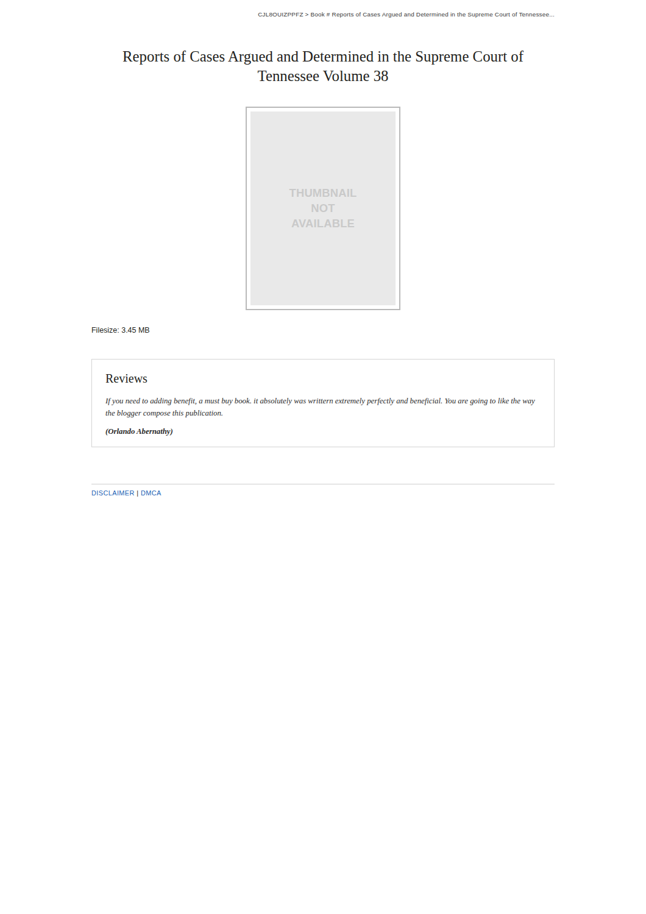CJL8OUIZPPFZ > Book # Reports of Cases Argued and Determined in the Supreme Court of Tennessee...
Reports of Cases Argued and Determined in the Supreme Court of Tennessee Volume 38
THUMBNAIL
NOT
AVAILABLE
Filesize: 3.45 MB
Reviews
If you need to adding benefit, a must buy book. it absolutely was writtern extremely perfectly and beneficial. You are going to like the way the blogger compose this publication.
(Orlando Abernathy)
DISCLAIMER DMCA